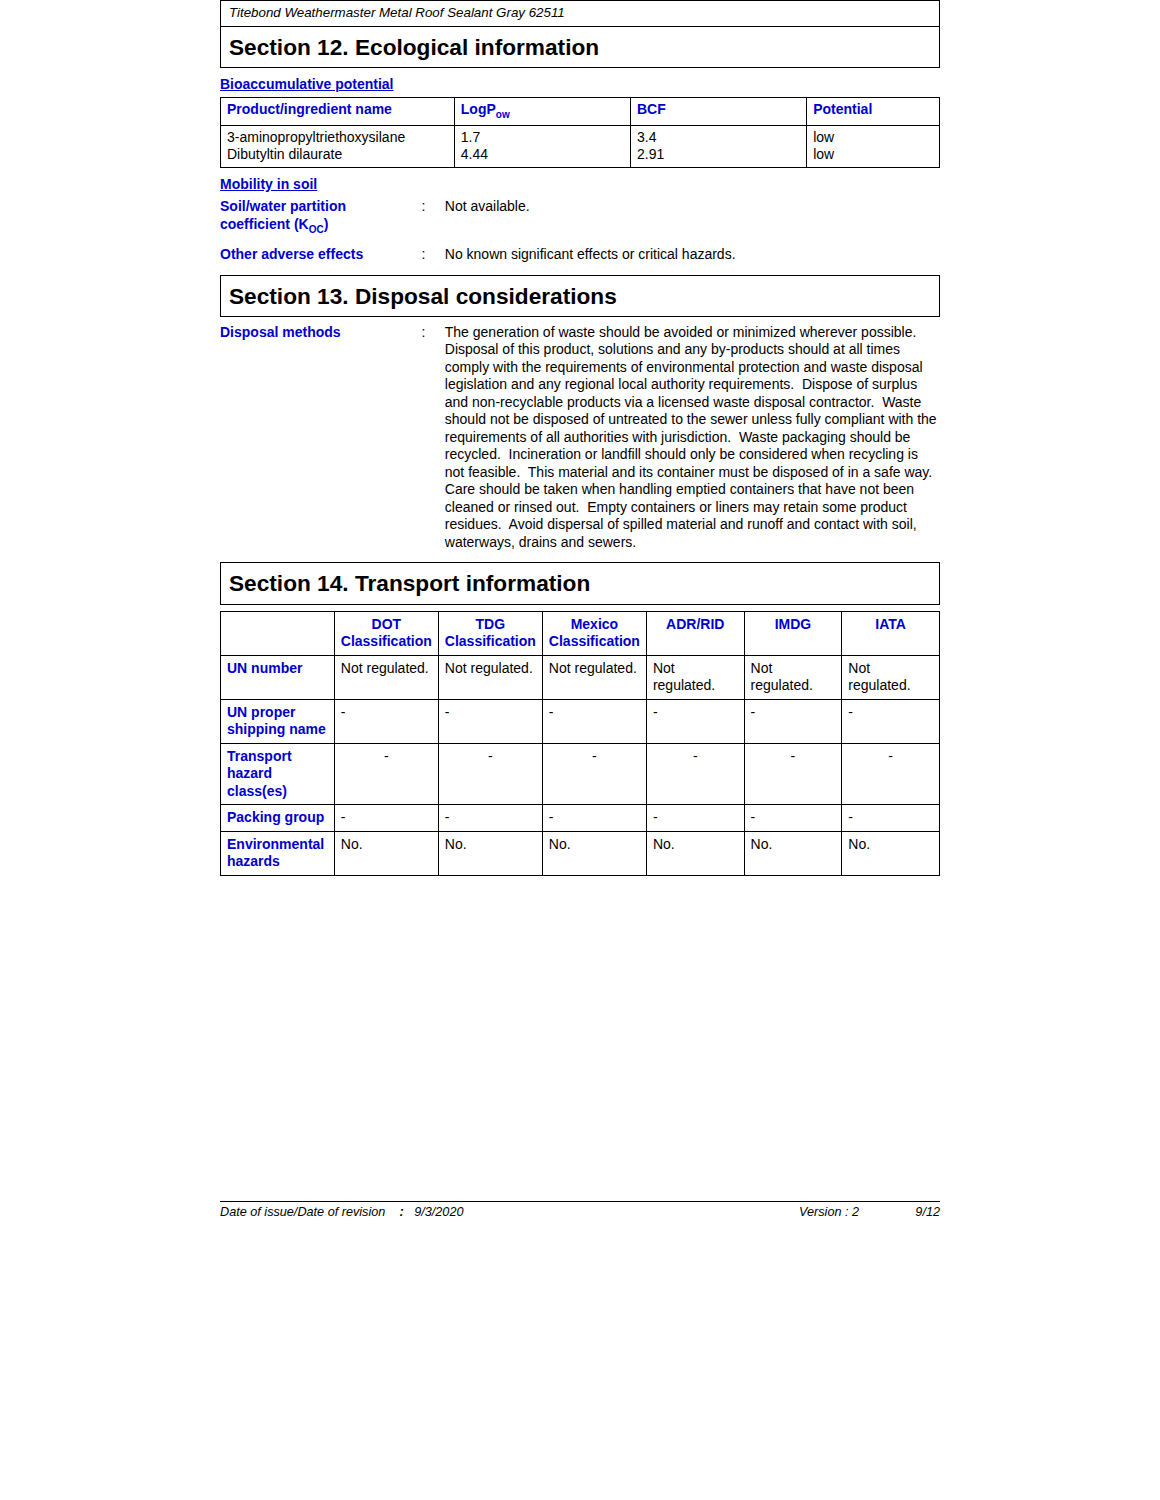Titebond Weathermaster Metal Roof Sealant Gray 62511
Section 12. Ecological information
Bioaccumulative potential
| Product/ingredient name | LogP ow | BCF | Potential |
| --- | --- | --- | --- |
| 3-aminopropyltriethoxysilane Dibutyltin dilaurate | 1.7 4.44 | 3.4 2.91 | low low |
Mobility in soil
| Soil/water partition coefficient (K OC ) | : | Not available. |
| Other adverse effects | : | No known significant effects or critical hazards. |
Section 13. Disposal considerations
| Disposal methods | : | The generation of waste should be avoided or minimized wherever possible. Disposal of this product, solutions and any by-products should at all times comply with the requirements of environmental protection and waste disposal legislation and any regional local authority requirements. Dispose of surplus and non-recyclable products via a licensed waste disposal contractor. Waste should not be disposed of untreated to the sewer unless fully compliant with the requirements of all authorities with jurisdiction. Waste packaging should be recycled. Incineration or landfill should only be considered when recycling is not feasible. This material and its container must be disposed of in a safe way. Care should be taken when handling emptied containers that have not been cleaned or rinsed out. Empty containers or liners may retain some product residues. Avoid dispersal of spilled material and runoff and contact with soil, waterways, drains and sewers. |
Section 14. Transport information
| | DOT Classification | TDG Classification | Mexico Classification | ADR/RID | IMDG | IATA |
| --- | --- | --- | --- | --- | --- | --- |
| UN number | Not regulated. | Not regulated. | Not regulated. | Not regulated. | Not regulated. | Not regulated. |
| UN proper shipping name | - | - | - | - | - | - |
| Transport hazard class(es) | - | - | - | - | - | - |
| Packing group | - | - | - | - | - | - |
| Environmental hazards | No. | No. | No. | No. | No. | No. |
Date of issue/Date of revision : 9/3/2020
Version : 2 9/12